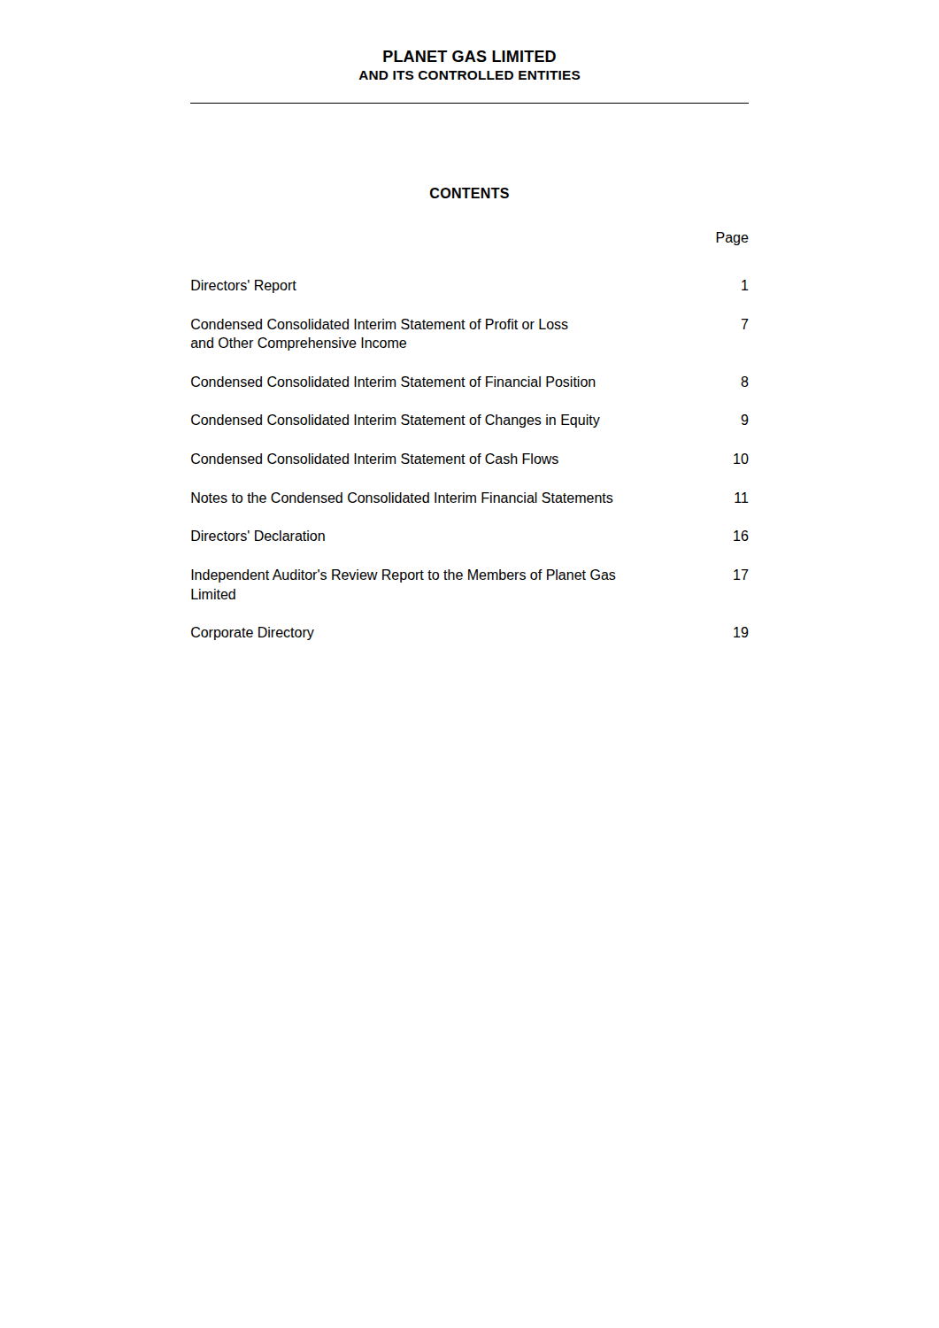PLANET GAS LIMITED
AND ITS CONTROLLED ENTITIES
CONTENTS
| | Page |
| --- | --- |
| Directors' Report | 1 |
| Condensed Consolidated Interim Statement of Profit or Loss and Other Comprehensive Income | 7 |
| Condensed Consolidated Interim Statement of Financial Position | 8 |
| Condensed Consolidated Interim Statement of Changes in Equity | 9 |
| Condensed Consolidated Interim Statement of Cash Flows | 10 |
| Notes to the Condensed Consolidated Interim Financial Statements | 11 |
| Directors' Declaration | 16 |
| Independent Auditor's Review Report to the Members of Planet Gas Limited | 17 |
| Corporate Directory | 19 |